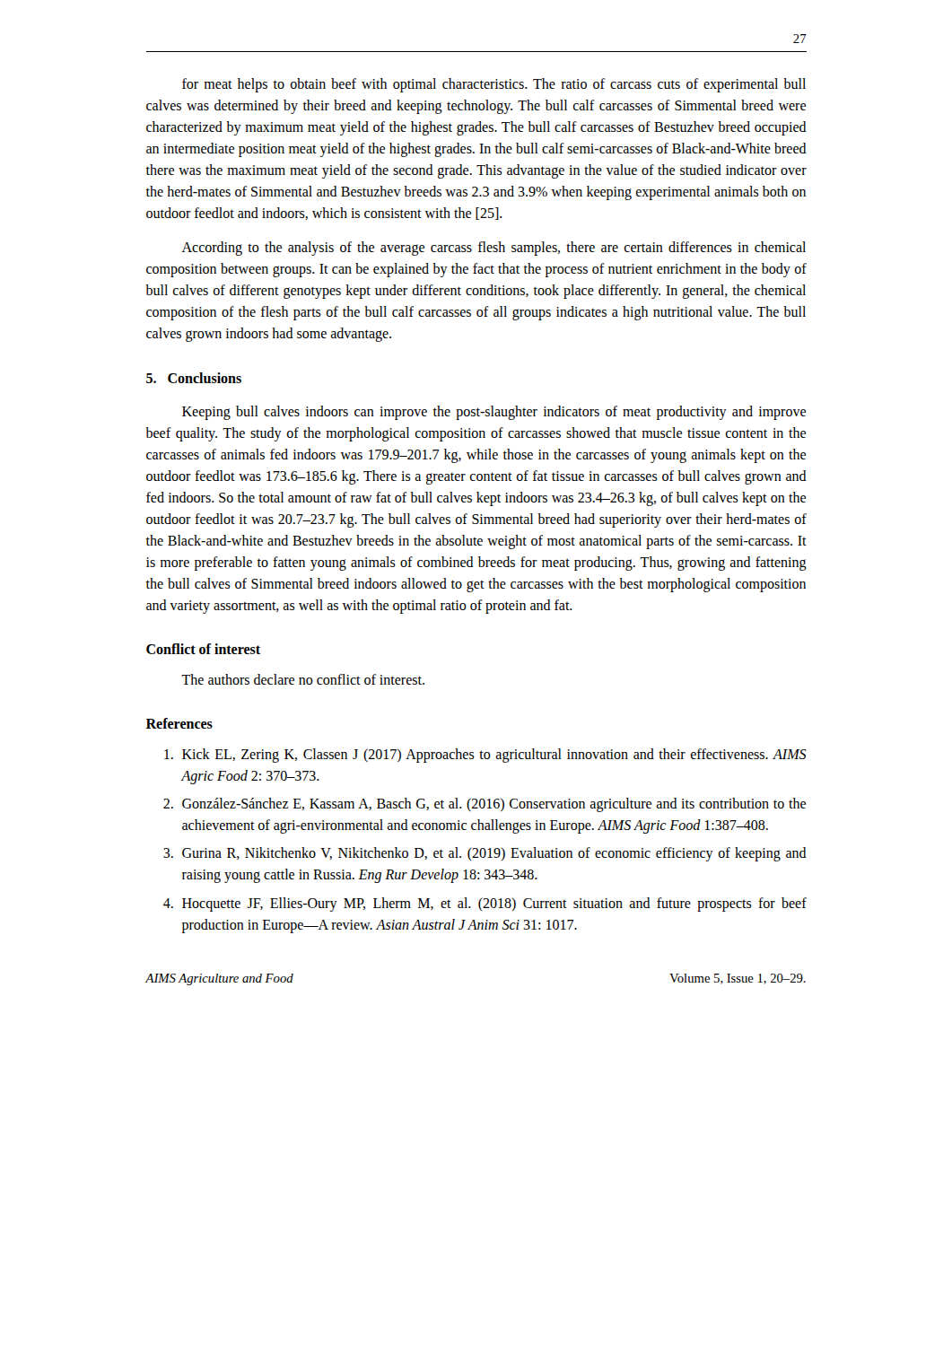27
for meat helps to obtain beef with optimal characteristics. The ratio of carcass cuts of experimental bull calves was determined by their breed and keeping technology. The bull calf carcasses of Simmental breed were characterized by maximum meat yield of the highest grades. The bull calf carcasses of Bestuzhev breed occupied an intermediate position meat yield of the highest grades. In the bull calf semi-carcasses of Black-and-White breed there was the maximum meat yield of the second grade. This advantage in the value of the studied indicator over the herd-mates of Simmental and Bestuzhev breeds was 2.3 and 3.9% when keeping experimental animals both on outdoor feedlot and indoors, which is consistent with the [25].
According to the analysis of the average carcass flesh samples, there are certain differences in chemical composition between groups. It can be explained by the fact that the process of nutrient enrichment in the body of bull calves of different genotypes kept under different conditions, took place differently. In general, the chemical composition of the flesh parts of the bull calf carcasses of all groups indicates a high nutritional value. The bull calves grown indoors had some advantage.
5. Conclusions
Keeping bull calves indoors can improve the post-slaughter indicators of meat productivity and improve beef quality. The study of the morphological composition of carcasses showed that muscle tissue content in the carcasses of animals fed indoors was 179.9–201.7 kg, while those in the carcasses of young animals kept on the outdoor feedlot was 173.6–185.6 kg. There is a greater content of fat tissue in carcasses of bull calves grown and fed indoors. So the total amount of raw fat of bull calves kept indoors was 23.4–26.3 kg, of bull calves kept on the outdoor feedlot it was 20.7–23.7 kg. The bull calves of Simmental breed had superiority over their herd-mates of the Black-and-white and Bestuzhev breeds in the absolute weight of most anatomical parts of the semi-carcass. It is more preferable to fatten young animals of combined breeds for meat producing. Thus, growing and fattening the bull calves of Simmental breed indoors allowed to get the carcasses with the best morphological composition and variety assortment, as well as with the optimal ratio of protein and fat.
Conflict of interest
The authors declare no conflict of interest.
References
Kick EL, Zering K, Classen J (2017) Approaches to agricultural innovation and their effectiveness. AIMS Agric Food 2: 370–373.
González-Sánchez E, Kassam A, Basch G, et al. (2016) Conservation agriculture and its contribution to the achievement of agri-environmental and economic challenges in Europe. AIMS Agric Food 1:387–408.
Gurina R, Nikitchenko V, Nikitchenko D, et al. (2019) Evaluation of economic efficiency of keeping and raising young cattle in Russia. Eng Rur Develop 18: 343–348.
Hocquette JF, Ellies-Oury MP, Lherm M, et al. (2018) Current situation and future prospects for beef production in Europe—A review. Asian Austral J Anim Sci 31: 1017.
AIMS Agriculture and Food Volume 5, Issue 1, 20–29.